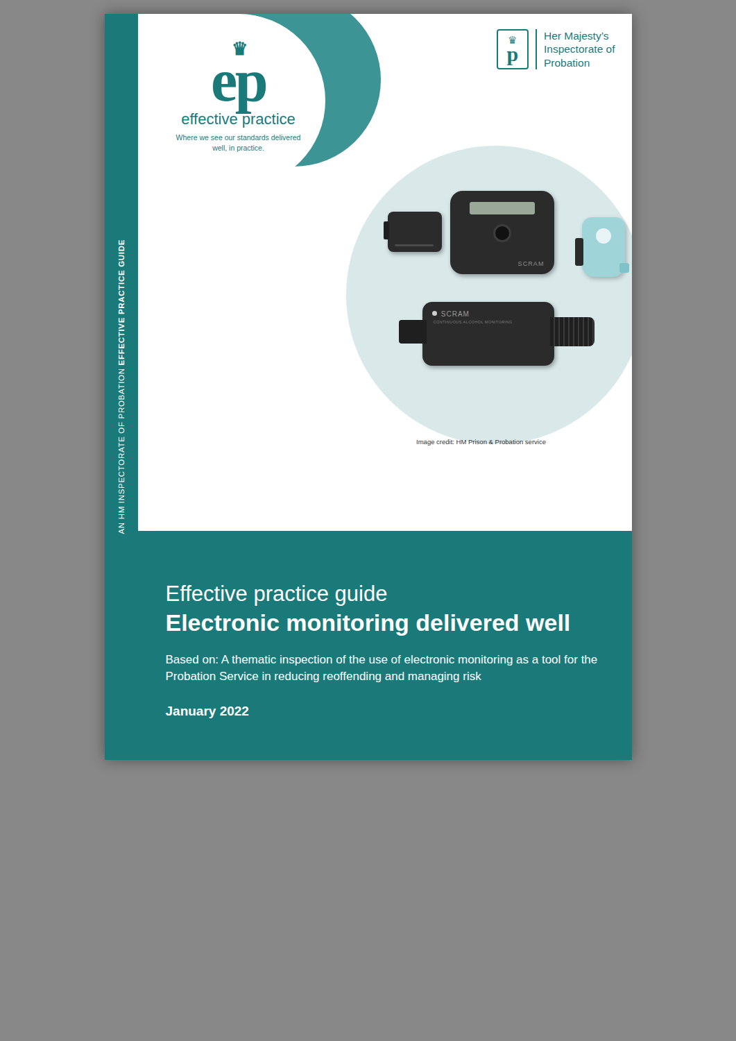AN HM INSPECTORATE OF PROBATION EFFECTIVE PRACTICE GUIDE
♛ep
effective practice
Where we see our standards delivered well, in practice.
♛ p
Her Majesty’s
Inspectorate of
Probation
SCRAM
SCRAMCONTINUOUS ALCOHOL MONITORING
Image credit: HM Prison & Probation service
Effective practice guide Electronic monitoring delivered well
Based on: A thematic inspection of the use of electronic monitoring as a tool for the Probation Service in reducing reoffending and managing risk
January 2022